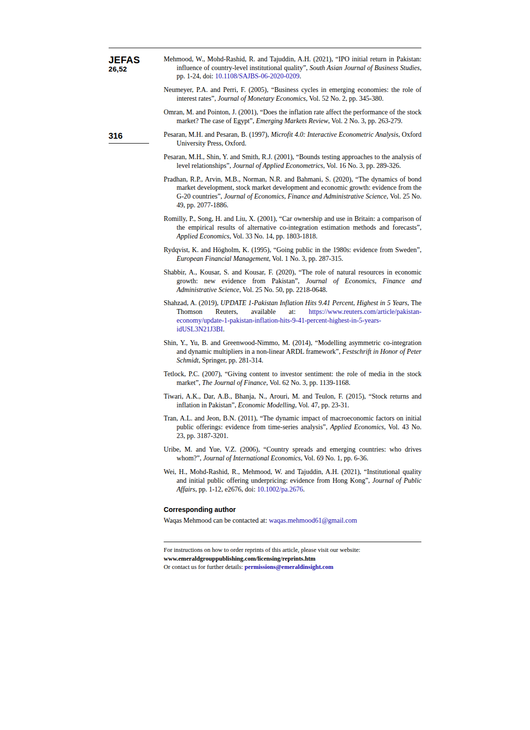JEFAS 26,52
Mehmood, W., Mohd-Rashid, R. and Tajuddin, A.H. (2021), “IPO initial return in Pakistan: influence of country-level institutional quality”, South Asian Journal of Business Studies, pp. 1-24, doi: 10.1108/SAJBS-06-2020-0209.
Neumeyer, P.A. and Perri, F. (2005), “Business cycles in emerging economies: the role of interest rates”, Journal of Monetary Economics, Vol. 52 No. 2, pp. 345-380.
Omran, M. and Pointon, J. (2001), “Does the inflation rate affect the performance of the stock market? The case of Egypt”, Emerging Markets Review, Vol. 2 No. 3, pp. 263-279.
316
Pesaran, M.H. and Pesaran, B. (1997), Microfit 4.0: Interactive Econometric Analysis, Oxford University Press, Oxford.
Pesaran, M.H., Shin, Y. and Smith, R.J. (2001), “Bounds testing approaches to the analysis of level relationships”, Journal of Applied Econometrics, Vol. 16 No. 3, pp. 289-326.
Pradhan, R.P., Arvin, M.B., Norman, N.R. and Bahmani, S. (2020), “The dynamics of bond market development, stock market development and economic growth: evidence from the G-20 countries”, Journal of Economics, Finance and Administrative Science, Vol. 25 No. 49, pp. 2077-1886.
Romilly, P., Song, H. and Liu, X. (2001), “Car ownership and use in Britain: a comparison of the empirical results of alternative co-integration estimation methods and forecasts”, Applied Economics, Vol. 33 No. 14, pp. 1803-1818.
Rydqvist, K. and Högholm, K. (1995), “Going public in the 1980s: evidence from Sweden”, European Financial Management, Vol. 1 No. 3, pp. 287-315.
Shabbir, A., Kousar, S. and Kousar, F. (2020), “The role of natural resources in economic growth: new evidence from Pakistan”, Journal of Economics, Finance and Administrative Science, Vol. 25 No. 50, pp. 2218-0648.
Shahzad, A. (2019), UPDATE 1-Pakistan Inflation Hits 9.41 Percent, Highest in 5 Years, The Thomson Reuters, available at: https://www.reuters.com/article/pakistan-economy/update-1-pakistan-inflation-hits-9-41-percent-highest-in-5-years-idUSL3N21J3BI.
Shin, Y., Yu, B. and Greenwood-Nimmo, M. (2014), “Modelling asymmetric co-integration and dynamic multipliers in a non-linear ARDL framework”, Festschrift in Honor of Peter Schmidt, Springer, pp. 281-314.
Tetlock, P.C. (2007), “Giving content to investor sentiment: the role of media in the stock market”, The Journal of Finance, Vol. 62 No. 3, pp. 1139-1168.
Tiwari, A.K., Dar, A.B., Bhanja, N., Arouri, M. and Teulon, F. (2015), “Stock returns and inflation in Pakistan”, Economic Modelling, Vol. 47, pp. 23-31.
Tran, A.L. and Jeon, B.N. (2011), “The dynamic impact of macroeconomic factors on initial public offerings: evidence from time-series analysis”, Applied Economics, Vol. 43 No. 23, pp. 3187-3201.
Uribe, M. and Yue, V.Z. (2006), “Country spreads and emerging countries: who drives whom?”, Journal of International Economics, Vol. 69 No. 1, pp. 6-36.
Wei, H., Mohd-Rashid, R., Mehmood, W. and Tajuddin, A.H. (2021), “Institutional quality and initial public offering underpricing: evidence from Hong Kong”, Journal of Public Affairs, pp. 1-12, e2676, doi: 10.1002/pa.2676.
Corresponding author
Waqas Mehmood can be contacted at: waqas.mehmood61@gmail.com
For instructions on how to order reprints of this article, please visit our website:
www.emeraldgrouppublishing.com/licensing/reprints.htm
Or contact us for further details: permissions@emeraldinsight.com